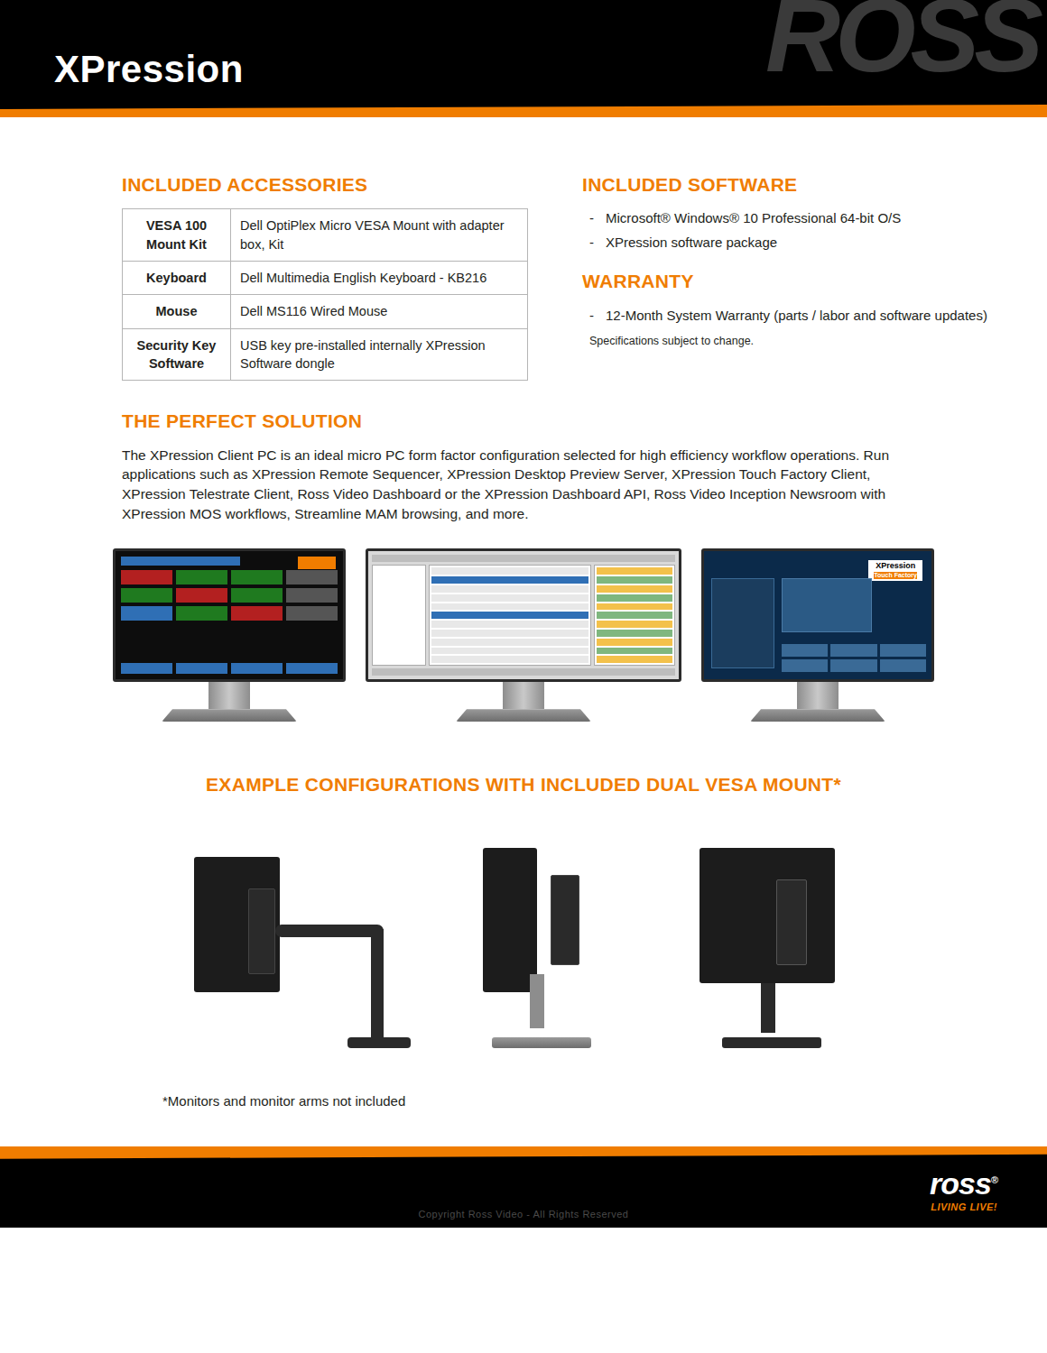ROSS
XPression
Included Accessories
| VESA 100 Mount Kit | Dell OptiPlex Micro VESA Mount with adapter box, Kit |
| Keyboard | Dell Multimedia English Keyboard - KB216 |
| Mouse | Dell MS116 Wired Mouse |
| Security Key Software | USB key pre-installed internally XPression Software dongle |
Included Software
Microsoft® Windows® 10 Professional 64-bit O/S
XPression software package
Warranty
12-Month System Warranty (parts / labor and software updates)
Specifications subject to change.
The Perfect Solution
The XPression Client PC is an ideal micro PC form factor configuration selected for high efficiency workflow operations. Run applications such as XPression Remote Sequencer, XPression Desktop Preview Server, XPression Touch Factory Client, XPression Telestrate Client, Ross Video Dashboard or the XPression Dashboard API, Ross Video Inception Newsroom with XPression MOS workflows, Streamline MAM browsing, and more.
XPressionTouch Factory
Example Configurations with Included Dual VESA Mount*
*Monitors and monitor arms not included
Copyright Ross Video - All Rights Reserved
ross®
LIVING LIVE!